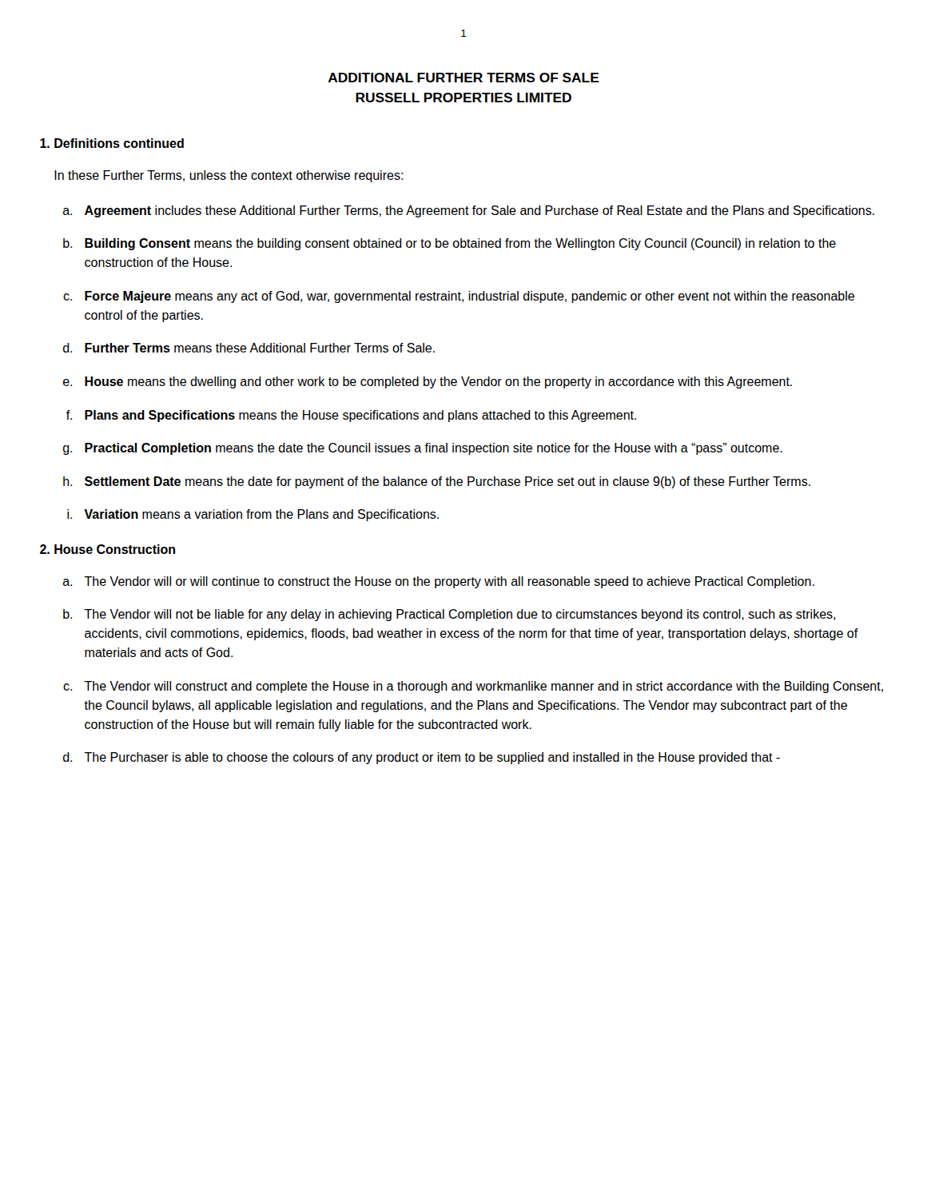1
ADDITIONAL FURTHER TERMS OF SALE
RUSSELL PROPERTIES LIMITED
Definitions continued
In these Further Terms, unless the context otherwise requires:
Agreement includes these Additional Further Terms, the Agreement for Sale and Purchase of Real Estate and the Plans and Specifications.
Building Consent means the building consent obtained or to be obtained from the Wellington City Council (Council) in relation to the construction of the House.
Force Majeure means any act of God, war, governmental restraint, industrial dispute, pandemic or other event not within the reasonable control of the parties.
Further Terms means these Additional Further Terms of Sale.
House means the dwelling and other work to be completed by the Vendor on the property in accordance with this Agreement.
Plans and Specifications means the House specifications and plans attached to this Agreement.
Practical Completion means the date the Council issues a final inspection site notice for the House with a “pass” outcome.
Settlement Date means the date for payment of the balance of the Purchase Price set out in clause 9(b) of these Further Terms.
Variation means a variation from the Plans and Specifications.
House Construction
The Vendor will or will continue to construct the House on the property with all reasonable speed to achieve Practical Completion.
The Vendor will not be liable for any delay in achieving Practical Completion due to circumstances beyond its control, such as strikes, accidents, civil commotions, epidemics, floods, bad weather in excess of the norm for that time of year, transportation delays, shortage of materials and acts of God.
The Vendor will construct and complete the House in a thorough and workmanlike manner and in strict accordance with the Building Consent, the Council bylaws, all applicable legislation and regulations, and the Plans and Specifications. The Vendor may subcontract part of the construction of the House but will remain fully liable for the subcontracted work.
The Purchaser is able to choose the colours of any product or item to be supplied and installed in the House provided that -